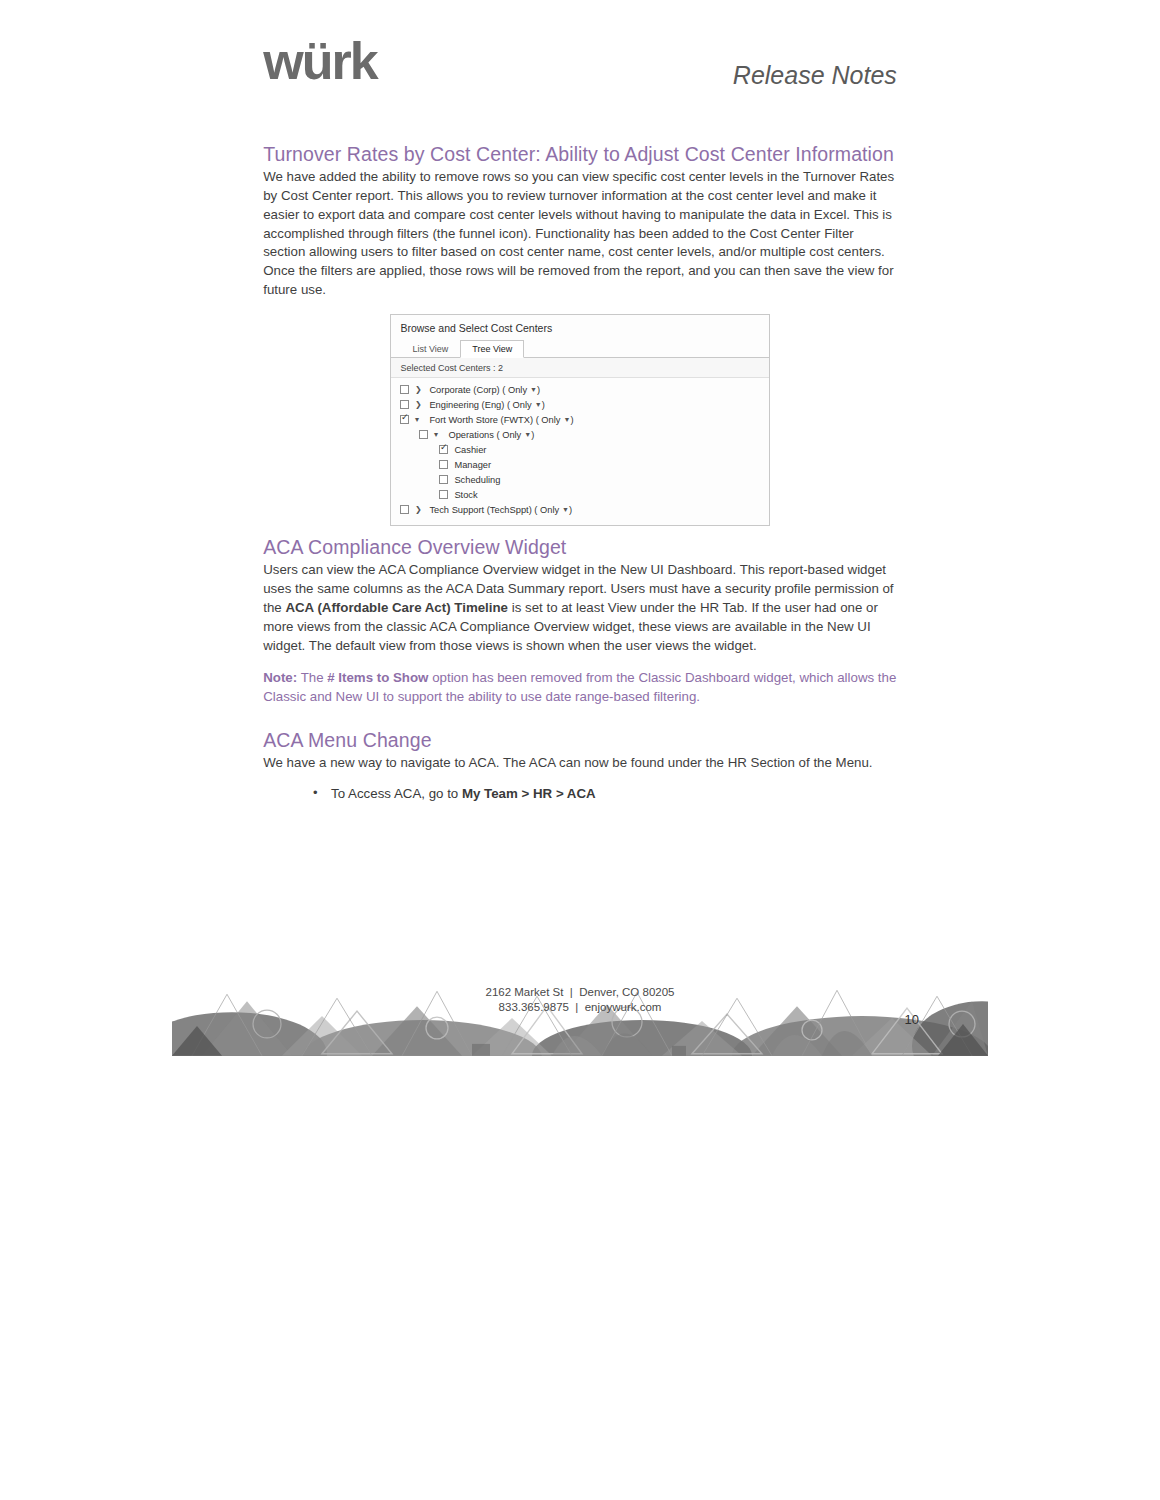würk
Release Notes
Turnover Rates by Cost Center: Ability to Adjust Cost Center Information
We have added the ability to remove rows so you can view specific cost center levels in the Turnover Rates by Cost Center report. This allows you to review turnover information at the cost center level and make it easier to export data and compare cost center levels without having to manipulate the data in Excel. This is accomplished through filters (the funnel icon). Functionality has been added to the Cost Center Filter section allowing users to filter based on cost center name, cost center levels, and/or multiple cost centers. Once the filters are applied, those rows will be removed from the report, and you can then save the view for future use.
Browse and Select Cost Centers
List View
Tree View
Selected Cost Centers : 2
❯Corporate (Corp) ( Only ▼ )
❯Engineering (Eng) ( Only ▼ )
▾Fort Worth Store (FWTX) ( Only ▼ )
▾Operations ( Only ▼ )
Cashier
Manager
Scheduling
Stock
❯Tech Support (TechSppt) ( Only ▼ )
ACA Compliance Overview Widget
Users can view the ACA Compliance Overview widget in the New UI Dashboard. This report-based widget uses the same columns as the ACA Data Summary report. Users must have a security profile permission of the ACA (Affordable Care Act) Timeline is set to at least View under the HR Tab. If the user had one or more views from the classic ACA Compliance Overview widget, these views are available in the New UI widget. The default view from those views is shown when the user views the widget.
Note: The # Items to Show option has been removed from the Classic Dashboard widget, which allows the Classic and New UI to support the ability to use date range-based filtering.
ACA Menu Change
We have a new way to navigate to ACA. The ACA can now be found under the HR Section of the Menu.
To Access ACA, go to My Team > HR > ACA
2162 Market St | Denver, CO 80205
833.365.9875 | enjoywurk.com
10